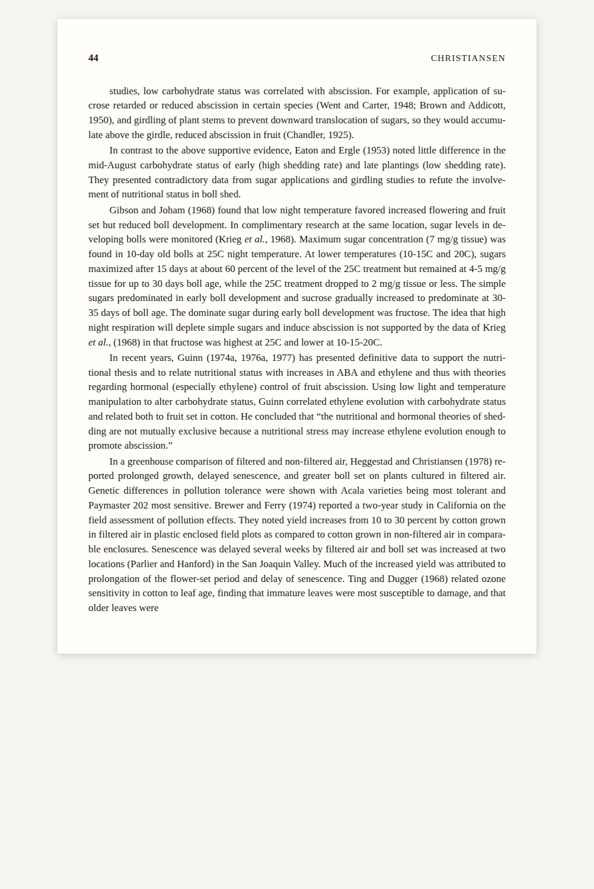44 CHRISTIANSEN
studies, low carbohydrate status was correlated with abscission. For example, application of sucrose retarded or reduced abscission in certain species (Went and Carter, 1948; Brown and Addicott, 1950), and girdling of plant stems to prevent downward translocation of sugars, so they would accumulate above the girdle, reduced abscission in fruit (Chandler, 1925).
In contrast to the above supportive evidence, Eaton and Ergle (1953) noted little difference in the mid-August carbohydrate status of early (high shedding rate) and late plantings (low shedding rate). They presented contradictory data from sugar applications and girdling studies to refute the involvement of nutritional status in boll shed.
Gibson and Joham (1968) found that low night temperature favored increased flowering and fruit set but reduced boll development. In complimentary research at the same location, sugar levels in developing bolls were monitored (Krieg et al., 1968). Maximum sugar concentration (7 mg/g tissue) was found in 10-day old bolls at 25C night temperature. At lower temperatures (10-15C and 20C), sugars maximized after 15 days at about 60 percent of the level of the 25C treatment but remained at 4-5 mg/g tissue for up to 30 days boll age, while the 25C treatment dropped to 2 mg/g tissue or less. The simple sugars predominated in early boll development and sucrose gradually increased to predominate at 30-35 days of boll age. The dominate sugar during early boll development was fructose. The idea that high night respiration will deplete simple sugars and induce abscission is not supported by the data of Krieg et al., (1968) in that fructose was highest at 25C and lower at 10-15-20C.
In recent years, Guinn (1974a, 1976a, 1977) has presented definitive data to support the nutritional thesis and to relate nutritional status with increases in ABA and ethylene and thus with theories regarding hormonal (especially ethylene) control of fruit abscission. Using low light and temperature manipulation to alter carbohydrate status, Guinn correlated ethylene evolution with carbohydrate status and related both to fruit set in cotton. He concluded that “the nutritional and hormonal theories of shedding are not mutually exclusive because a nutritional stress may increase ethylene evolution enough to promote abscission.”
In a greenhouse comparison of filtered and non-filtered air, Heggestad and Christiansen (1978) reported prolonged growth, delayed senescence, and greater boll set on plants cultured in filtered air. Genetic differences in pollution tolerance were shown with Acala varieties being most tolerant and Paymaster 202 most sensitive. Brewer and Ferry (1974) reported a two-year study in California on the field assessment of pollution effects. They noted yield increases from 10 to 30 percent by cotton grown in filtered air in plastic enclosed field plots as compared to cotton grown in non-filtered air in comparable enclosures. Senescence was delayed several weeks by filtered air and boll set was increased at two locations (Parlier and Hanford) in the San Joaquin Valley. Much of the increased yield was attributed to prolongation of the flower-set period and delay of senescence. Ting and Dugger (1968) related ozone sensitivity in cotton to leaf age, finding that immature leaves were most susceptible to damage, and that older leaves were